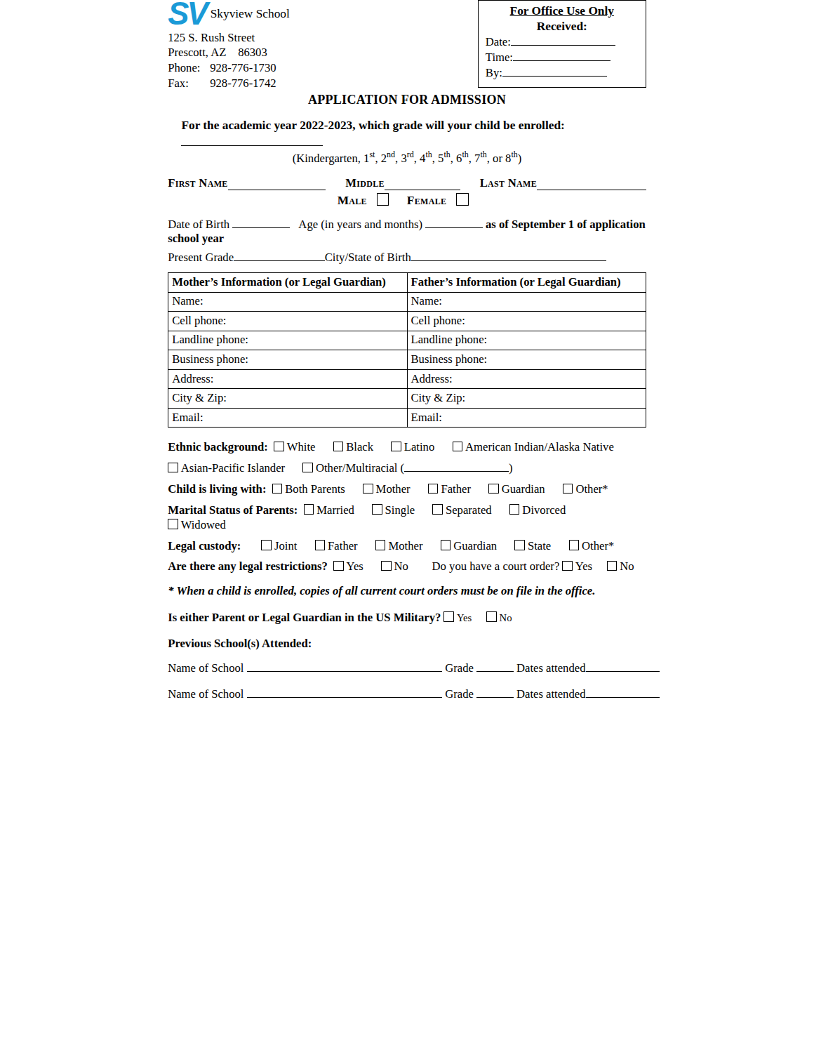SV Skyview School
125 S. Rush Street
Prescott, AZ 86303
Phone: 928-776-1730
Fax: 928-776-1742
For Office Use Only
Received:
Date:
Time:
By:
APPLICATION FOR ADMISSION
For the academic year 2022-2023, which grade will your child be enrolled:
(Kindergarten, 1st, 2nd, 3rd, 4th, 5th, 6th, 7th, or 8th)
First Name Middle Last Name
Male Female
Date of Birth Age (in years and months) as of September 1 of application school year
Present Grade City/State of Birth
| Mother’s Information (or Legal Guardian) | Father’s Information (or Legal Guardian) |
| --- | --- |
| Name: | Name: |
| Cell phone: | Cell phone: |
| Landline phone: | Landline phone: |
| Business phone: | Business phone: |
| Address: | Address: |
| City & Zip: | City & Zip: |
| Email: | Email: |
Ethnic background: White Black Latino American Indian/Alaska Native
Asian-Pacific Islander Other/Multiracial ( )
Child is living with: Both Parents Mother Father Guardian Other*
Marital Status of Parents: Married Single Separated Divorced Widowed
Legal custody: Joint Father Mother Guardian State Other*
Are there any legal restrictions? Yes No Do you have a court order? Yes No
* When a child is enrolled, copies of all current court orders must be on file in the office.
Is either Parent or Legal Guardian in the US Military? Yes No
Previous School(s) Attended:
Name of School Grade Dates attended
Name of School Grade Dates attended